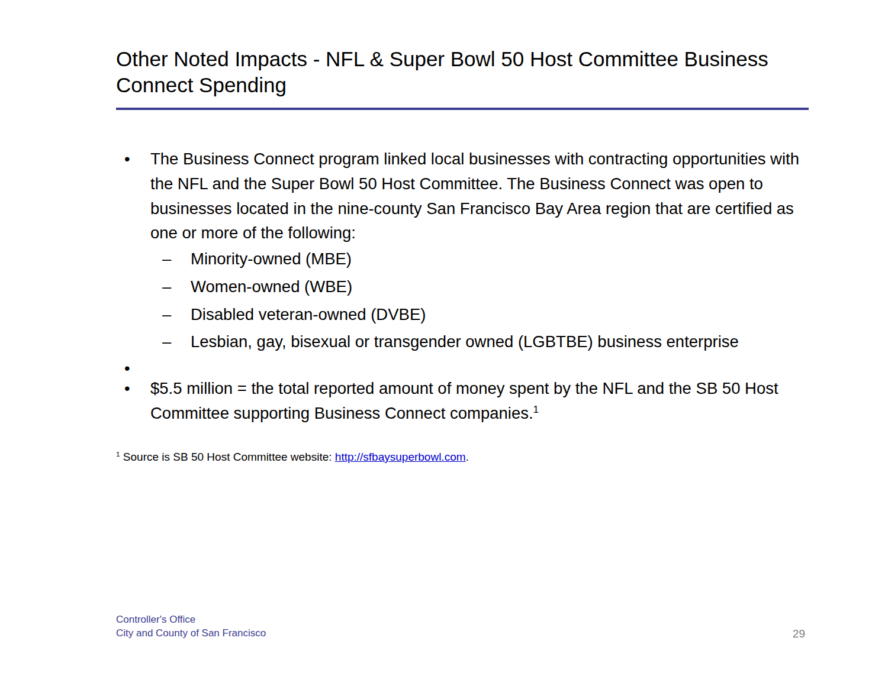Other Noted Impacts - NFL & Super Bowl 50 Host Committee Business Connect Spending
The Business Connect program linked local businesses with contracting opportunities with the NFL and the Super Bowl 50 Host Committee. The Business Connect was open to businesses located in the nine-county San Francisco Bay Area region that are certified as one or more of the following:
Minority-owned (MBE)
Women-owned (WBE)
Disabled veteran-owned (DVBE)
Lesbian, gay, bisexual or transgender owned (LGBTBE) business enterprise
$5.5 million = the total reported amount of money spent by the NFL and the SB 50 Host Committee supporting Business Connect companies.1
1 Source is SB 50 Host Committee website: http://sfbaysuperbowl.com.
Controller's Office
City and County of San Francisco
29